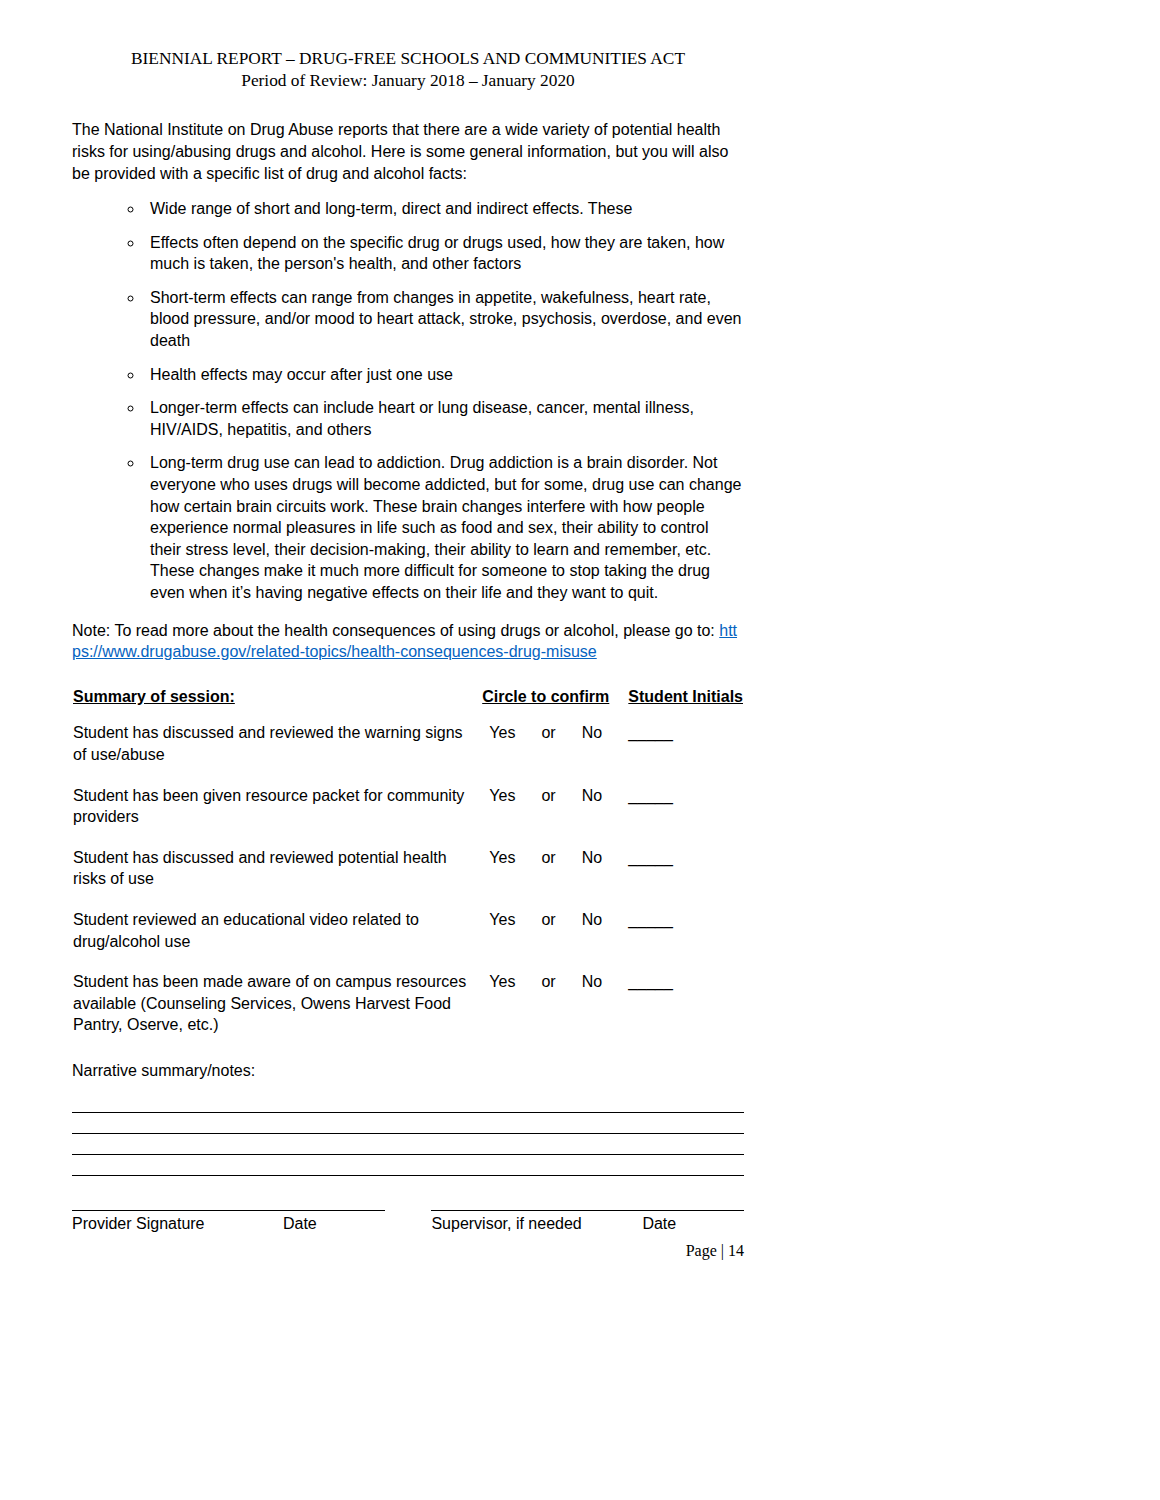BIENNIAL REPORT – DRUG-FREE SCHOOLS AND COMMUNITIES ACT
Period of Review: January 2018 – January 2020
The National Institute on Drug Abuse reports that there are a wide variety of potential health risks for using/abusing drugs and alcohol. Here is some general information, but you will also be provided with a specific list of drug and alcohol facts:
Wide range of short and long-term, direct and indirect effects. These
Effects often depend on the specific drug or drugs used, how they are taken, how much is taken, the person's health, and other factors
Short-term effects can range from changes in appetite, wakefulness, heart rate, blood pressure, and/or mood to heart attack, stroke, psychosis, overdose, and even death
Health effects may occur after just one use
Longer-term effects can include heart or lung disease, cancer, mental illness, HIV/AIDS, hepatitis, and others
Long-term drug use can lead to addiction. Drug addiction is a brain disorder. Not everyone who uses drugs will become addicted, but for some, drug use can change how certain brain circuits work. These brain changes interfere with how people experience normal pleasures in life such as food and sex, their ability to control their stress level, their decision-making, their ability to learn and remember, etc. These changes make it much more difficult for someone to stop taking the drug even when it’s having negative effects on their life and they want to quit.
Note: To read more about the health consequences of using drugs or alcohol, please go to: https://www.drugabuse.gov/related-topics/health-consequences-drug-misuse
| Summary of session: | Circle to confirm | Student Initials |
| --- | --- | --- |
| Student has discussed and reviewed the warning signs of use/abuse | Yes or No | _____ |
| Student has been given resource packet for community providers | Yes or No | _____ |
| Student has discussed and reviewed potential health risks of use | Yes or No | _____ |
| Student reviewed an educational video related to drug/alcohol use | Yes or No | _____ |
| Student has been made aware of on campus resources available (Counseling Services, Owens Harvest Food Pantry, Oserve, etc.) | Yes or No | _____ |
Narrative summary/notes:
| Provider Signature | Date | | Supervisor, if needed | Date |
Page | 14